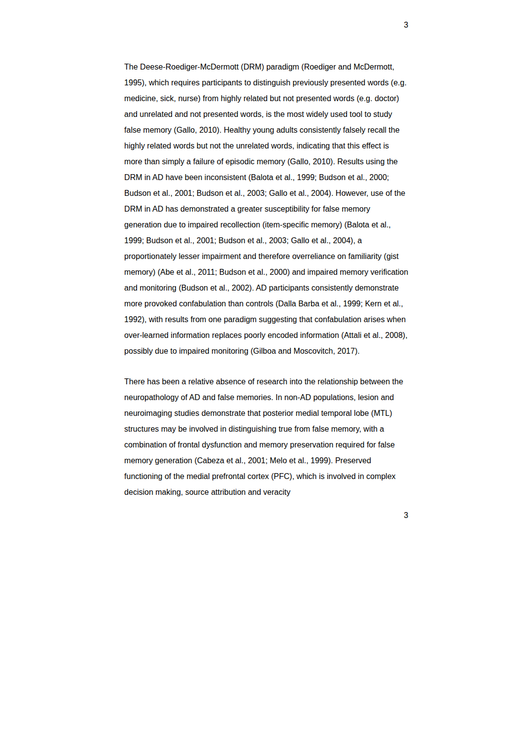3
The Deese-Roediger-McDermott (DRM) paradigm (Roediger and McDermott, 1995), which requires participants to distinguish previously presented words (e.g. medicine, sick, nurse) from highly related but not presented words (e.g. doctor) and unrelated and not presented words, is the most widely used tool to study false memory (Gallo, 2010). Healthy young adults consistently falsely recall the highly related words but not the unrelated words, indicating that this effect is more than simply a failure of episodic memory (Gallo, 2010). Results using the DRM in AD have been inconsistent (Balota et al., 1999; Budson et al., 2000; Budson et al., 2001; Budson et al., 2003; Gallo et al., 2004). However, use of the DRM in AD has demonstrated a greater susceptibility for false memory generation due to impaired recollection (item-specific memory) (Balota et al., 1999; Budson et al., 2001; Budson et al., 2003; Gallo et al., 2004), a proportionately lesser impairment and therefore overreliance on familiarity (gist memory) (Abe et al., 2011; Budson et al., 2000) and impaired memory verification and monitoring (Budson et al., 2002). AD participants consistently demonstrate more provoked confabulation than controls (Dalla Barba et al., 1999; Kern et al., 1992), with results from one paradigm suggesting that confabulation arises when over-learned information replaces poorly encoded information (Attali et al., 2008), possibly due to impaired monitoring (Gilboa and Moscovitch, 2017).
There has been a relative absence of research into the relationship between the neuropathology of AD and false memories. In non-AD populations, lesion and neuroimaging studies demonstrate that posterior medial temporal lobe (MTL) structures may be involved in distinguishing true from false memory, with a combination of frontal dysfunction and memory preservation required for false memory generation (Cabeza et al., 2001; Melo et al., 1999). Preserved functioning of the medial prefrontal cortex (PFC), which is involved in complex decision making, source attribution and veracity
3